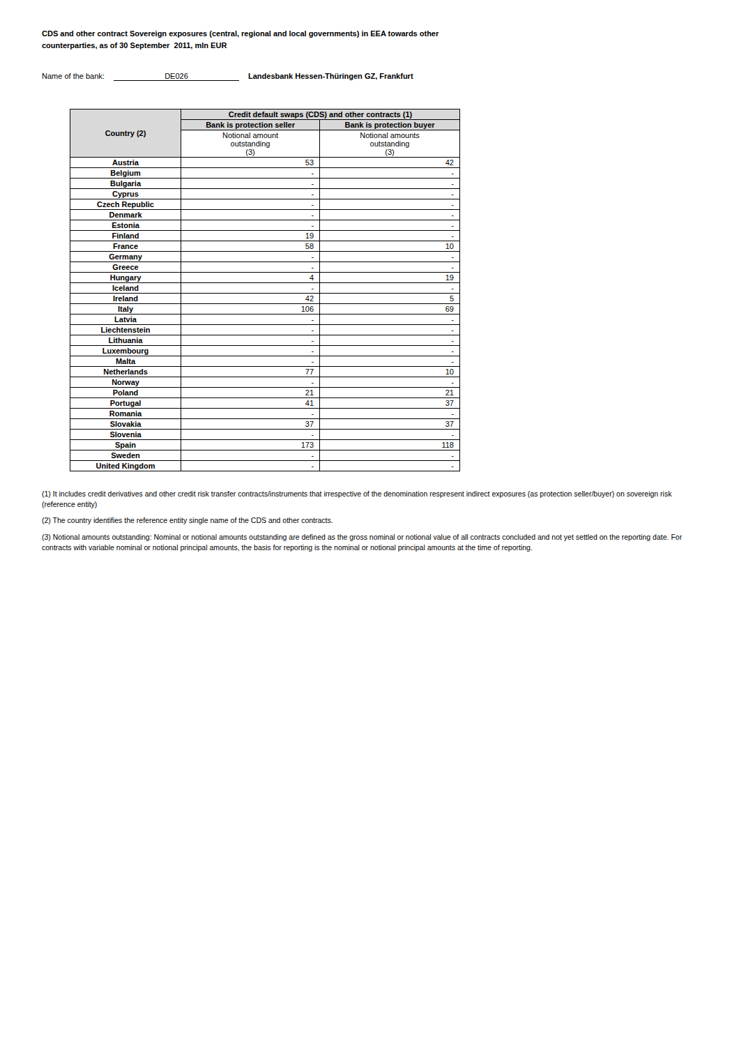CDS and other contract Sovereign exposures (central, regional and local governments) in EEA towards other
counterparties, as of 30 September 2011, mln EUR
Name of the bank: DE026 Landesbank Hessen-Thüringen GZ, Frankfurt
| Country (2) | Credit default swaps (CDS) and other contracts (1) |
| --- | --- |
| Bank is protection seller | Bank is protection buyer |
| Notional amount outstanding (3) | Notional amounts outstanding (3) |
| Austria | 53 | 42 |
| Belgium | - | - |
| Bulgaria | - | - |
| Cyprus | - | - |
| Czech Republic | - | - |
| Denmark | - | - |
| Estonia | - | - |
| Finland | 19 | - |
| France | 58 | 10 |
| Germany | - | - |
| Greece | - | - |
| Hungary | 4 | 19 |
| Iceland | - | - |
| Ireland | 42 | 5 |
| Italy | 106 | 69 |
| Latvia | - | - |
| Liechtenstein | - | - |
| Lithuania | - | - |
| Luxembourg | - | - |
| Malta | - | - |
| Netherlands | 77 | 10 |
| Norway | - | - |
| Poland | 21 | 21 |
| Portugal | 41 | 37 |
| Romania | - | - |
| Slovakia | 37 | 37 |
| Slovenia | - | - |
| Spain | 173 | 118 |
| Sweden | - | - |
| United Kingdom | - | - |
(1) It includes credit derivatives and other credit risk transfer contracts/instruments that irrespective of the denomination respresent indirect exposures (as protection seller/buyer) on sovereign risk (reference entity)
(2) The country identifies the reference entity single name of the CDS and other contracts.
(3) Notional amounts outstanding: Nominal or notional amounts outstanding are defined as the gross nominal or notional value of all contracts concluded and not yet settled on the reporting date. For contracts with variable nominal or notional principal amounts, the basis for reporting is the nominal or notional principal amounts at the time of reporting.